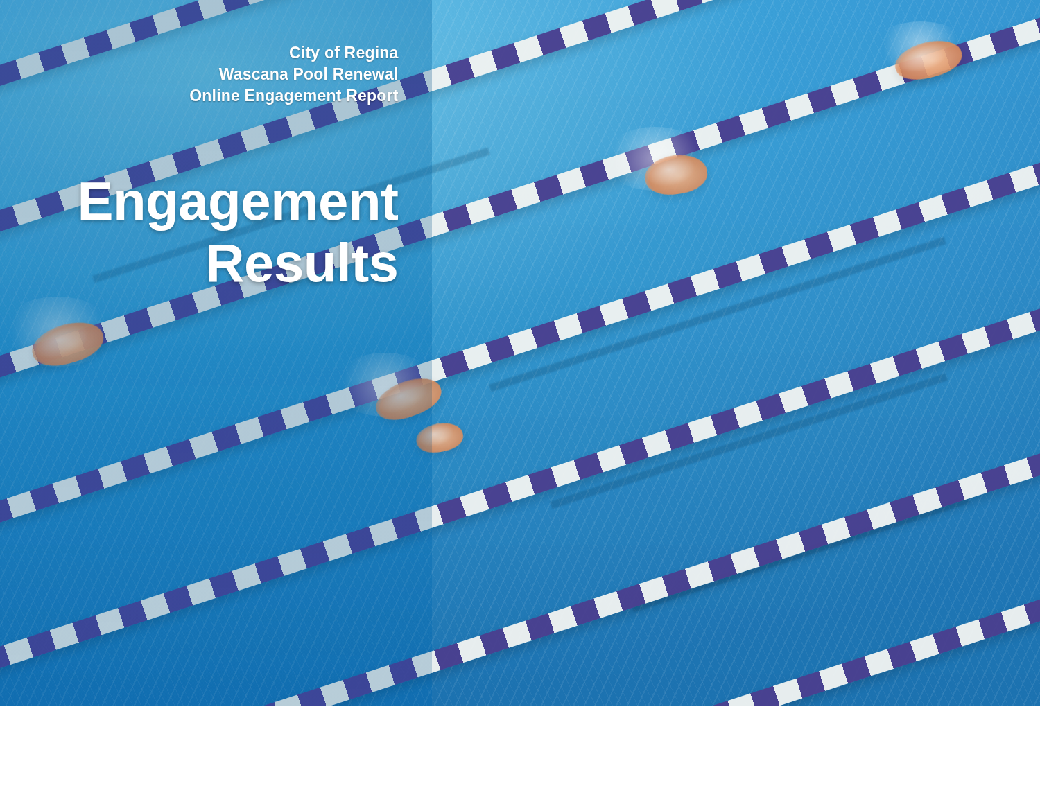City of Regina Wascana Pool Renewal Online Engagement Report
Engagement Results